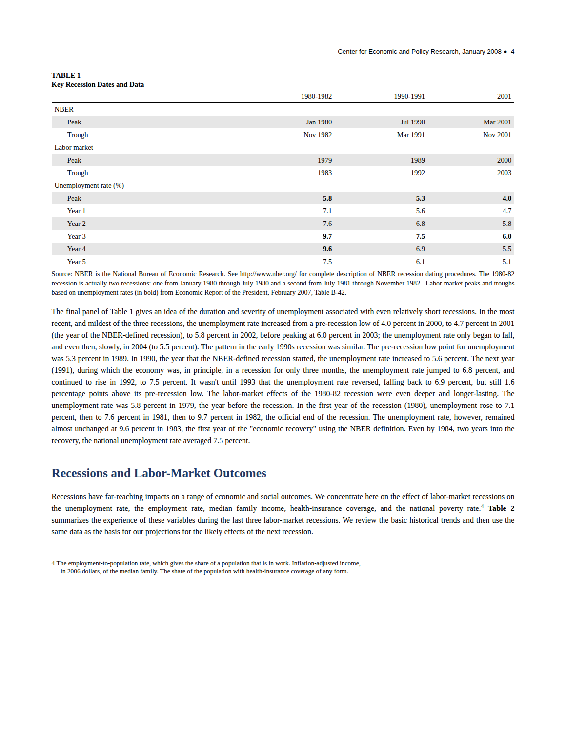Center for Economic and Policy Research, January 2008 ● 4
TABLE 1
Key Recession Dates and Data
| | 1980-1982 | 1990-1991 | 2001 |
| --- | --- | --- | --- |
| NBER | | | |
| Peak | Jan 1980 | Jul 1990 | Mar 2001 |
| Trough | Nov 1982 | Mar 1991 | Nov 2001 |
| Labor market | | | |
| Peak | 1979 | 1989 | 2000 |
| Trough | 1983 | 1992 | 2003 |
| Unemployment rate (%) | | | |
| Peak | 5.8 | 5.3 | 4.0 |
| Year 1 | 7.1 | 5.6 | 4.7 |
| Year 2 | 7.6 | 6.8 | 5.8 |
| Year 3 | 9.7 | 7.5 | 6.0 |
| Year 4 | 9.6 | 6.9 | 5.5 |
| Year 5 | 7.5 | 6.1 | 5.1 |
Source: NBER is the National Bureau of Economic Research. See http://www.nber.org/ for complete description of NBER recession dating procedures. The 1980-82 recession is actually two recessions: one from January 1980 through July 1980 and a second from July 1981 through November 1982. Labor market peaks and troughs based on unemployment rates (in bold) from Economic Report of the President, February 2007, Table B-42.
The final panel of Table 1 gives an idea of the duration and severity of unemployment associated with even relatively short recessions. In the most recent, and mildest of the three recessions, the unemployment rate increased from a pre-recession low of 4.0 percent in 2000, to 4.7 percent in 2001 (the year of the NBER-defined recession), to 5.8 percent in 2002, before peaking at 6.0 percent in 2003; the unemployment rate only began to fall, and even then, slowly, in 2004 (to 5.5 percent). The pattern in the early 1990s recession was similar. The pre-recession low point for unemployment was 5.3 percent in 1989. In 1990, the year that the NBER-defined recession started, the unemployment rate increased to 5.6 percent. The next year (1991), during which the economy was, in principle, in a recession for only three months, the unemployment rate jumped to 6.8 percent, and continued to rise in 1992, to 7.5 percent. It wasn't until 1993 that the unemployment rate reversed, falling back to 6.9 percent, but still 1.6 percentage points above its pre-recession low. The labor-market effects of the 1980-82 recession were even deeper and longer-lasting. The unemployment rate was 5.8 percent in 1979, the year before the recession. In the first year of the recession (1980), unemployment rose to 7.1 percent, then to 7.6 percent in 1981, then to 9.7 percent in 1982, the official end of the recession. The unemployment rate, however, remained almost unchanged at 9.6 percent in 1983, the first year of the "economic recovery" using the NBER definition. Even by 1984, two years into the recovery, the national unemployment rate averaged 7.5 percent.
Recessions and Labor-Market Outcomes
Recessions have far-reaching impacts on a range of economic and social outcomes. We concentrate here on the effect of labor-market recessions on the unemployment rate, the employment rate, median family income, health-insurance coverage, and the national poverty rate.4 Table 2 summarizes the experience of these variables during the last three labor-market recessions. We review the basic historical trends and then use the same data as the basis for our projections for the likely effects of the next recession.
4 The employment-to-population rate, which gives the share of a population that is in work. Inflation-adjusted income, in 2006 dollars, of the median family. The share of the population with health-insurance coverage of any form.